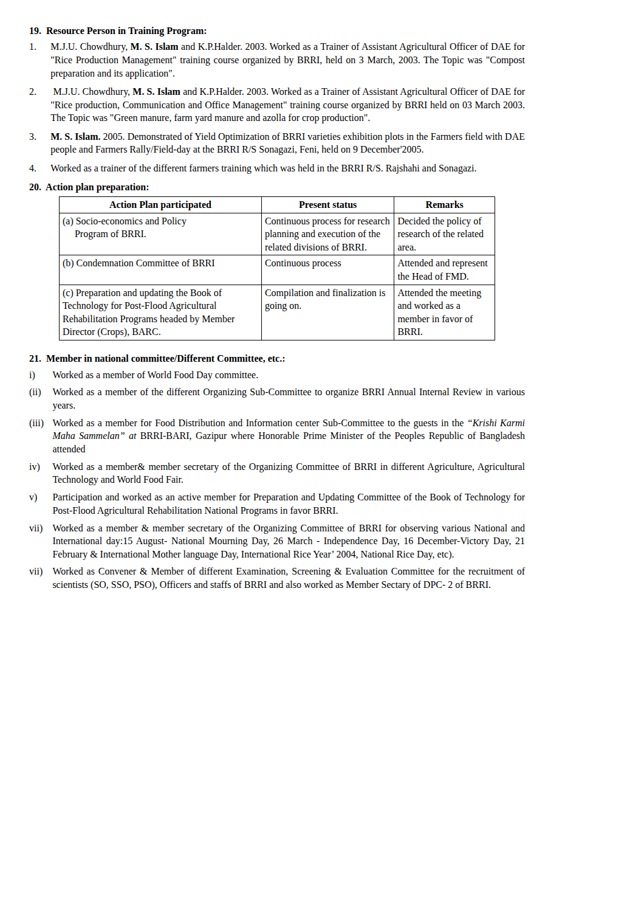19. Resource Person in Training Program:
1. M.J.U. Chowdhury, M. S. Islam and K.P.Halder. 2003. Worked as a Trainer of Assistant Agricultural Officer of DAE for "Rice Production Management" training course organized by BRRI, held on 3 March, 2003. The Topic was "Compost preparation and its application".
2. M.J.U. Chowdhury, M. S. Islam and K.P.Halder. 2003. Worked as a Trainer of Assistant Agricultural Officer of DAE for "Rice production, Communication and Office Management" training course organized by BRRI held on 03 March 2003. The Topic was "Green manure, farm yard manure and azolla for crop production".
3. M. S. Islam. 2005. Demonstrated of Yield Optimization of BRRI varieties exhibition plots in the Farmers field with DAE people and Farmers Rally/Field-day at the BRRI R/S Sonagazi, Feni, held on 9 December'2005.
4. Worked as a trainer of the different farmers training which was held in the BRRI R/S. Rajshahi and Sonagazi.
20. Action plan preparation:
| Action Plan participated | Present status | Remarks |
| --- | --- | --- |
| (a) Socio-economics and Policy Program of BRRI. | Continuous process for research planning and execution of the related divisions of BRRI. | Decided the policy of research of the related area. |
| (b) Condemnation Committee of BRRI | Continuous process | Attended and represent the Head of FMD. |
| (c) Preparation and updating the Book of Technology for Post-Flood Agricultural Rehabilitation Programs headed by Member Director (Crops), BARC. | Compilation and finalization is going on. | Attended the meeting and worked as a member in favor of BRRI. |
21. Member in national committee/Different Committee, etc.:
i) Worked as a member of World Food Day committee.
(ii) Worked as a member of the different Organizing Sub-Committee to organize BRRI Annual Internal Review in various years.
(iii) Worked as a member for Food Distribution and Information center Sub-Committee to the guests in the “Krishi Karmi Maha Sammelan” at BRRI-BARI, Gazipur where Honorable Prime Minister of the Peoples Republic of Bangladesh attended
iv) Worked as a member& member secretary of the Organizing Committee of BRRI in different Agriculture, Agricultural Technology and World Food Fair.
v) Participation and worked as an active member for Preparation and Updating Committee of the Book of Technology for Post-Flood Agricultural Rehabilitation National Programs in favor BRRI.
vii) Worked as a member & member secretary of the Organizing Committee of BRRI for observing various National and International day:15 August- National Mourning Day, 26 March - Independence Day, 16 December-Victory Day, 21 February & International Mother language Day, International Rice Year’ 2004, National Rice Day, etc).
vii) Worked as Convener & Member of different Examination, Screening & Evaluation Committee for the recruitment of scientists (SO, SSO, PSO), Officers and staffs of BRRI and also worked as Member Sectary of DPC- 2 of BRRI.